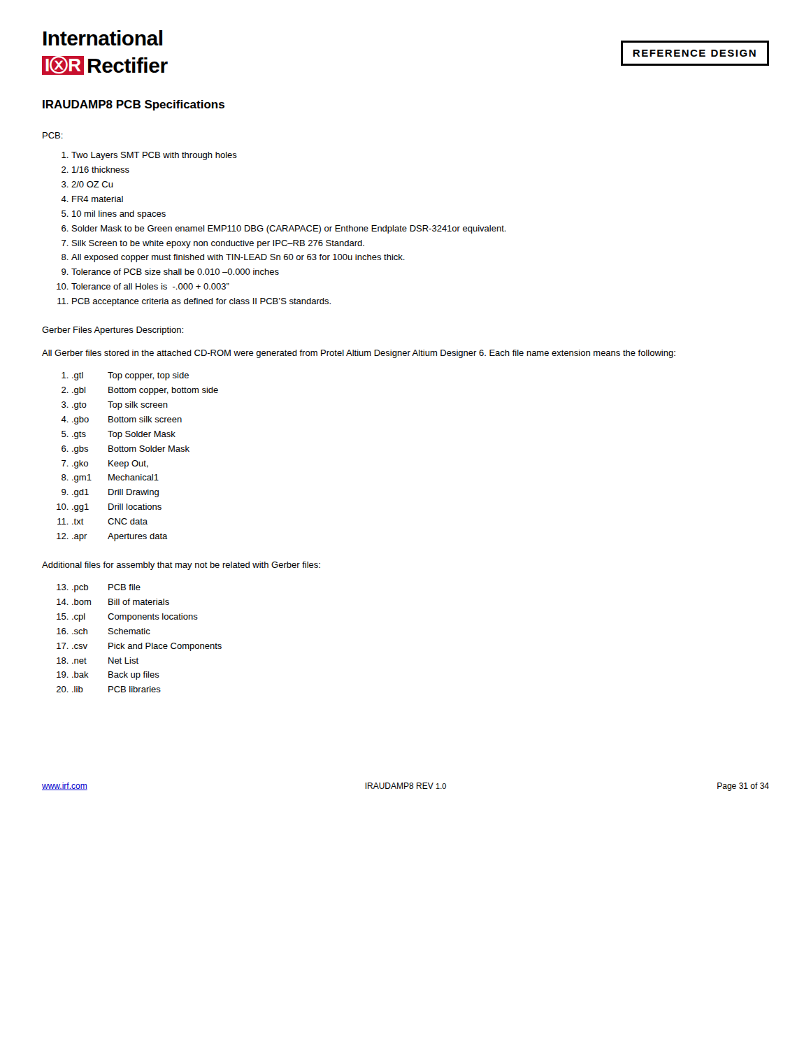International
IⓧR Rectifier
REFERENCE DESIGN
IRAUDAMP8 PCB Specifications
PCB:
Two Layers SMT PCB with through holes
1/16 thickness
2/0 OZ Cu
FR4 material
10 mil lines and spaces
Solder Mask to be Green enamel EMP110 DBG (CARAPACE) or Enthone Endplate DSR-3241or equivalent.
Silk Screen to be white epoxy non conductive per IPC–RB 276 Standard.
All exposed copper must finished with TIN-LEAD Sn 60 or 63 for 100u inches thick.
Tolerance of PCB size shall be 0.010 –0.000 inches
Tolerance of all Holes is -.000 + 0.003”
PCB acceptance criteria as defined for class II PCB’S standards.
Gerber Files Apertures Description:
All Gerber files stored in the attached CD-ROM were generated from Protel Altium Designer Altium Designer 6. Each file name extension means the following:
.gtl Top copper, top side
.gbl Bottom copper, bottom side
.gto Top silk screen
.gbo Bottom silk screen
.gts Top Solder Mask
.gbs Bottom Solder Mask
.gko Keep Out,
.gm1 Mechanical1
.gd1 Drill Drawing
.gg1 Drill locations
.txt CNC data
.apr Apertures data
Additional files for assembly that may not be related with Gerber files:
.pcb PCB file
.bom Bill of materials
.cpl Components locations
.sch Schematic
.csv Pick and Place Components
.net Net List
.bak Back up files
.lib PCB libraries
www.irf.com IRAUDAMP8 REV 1.0 Page 31 of 34